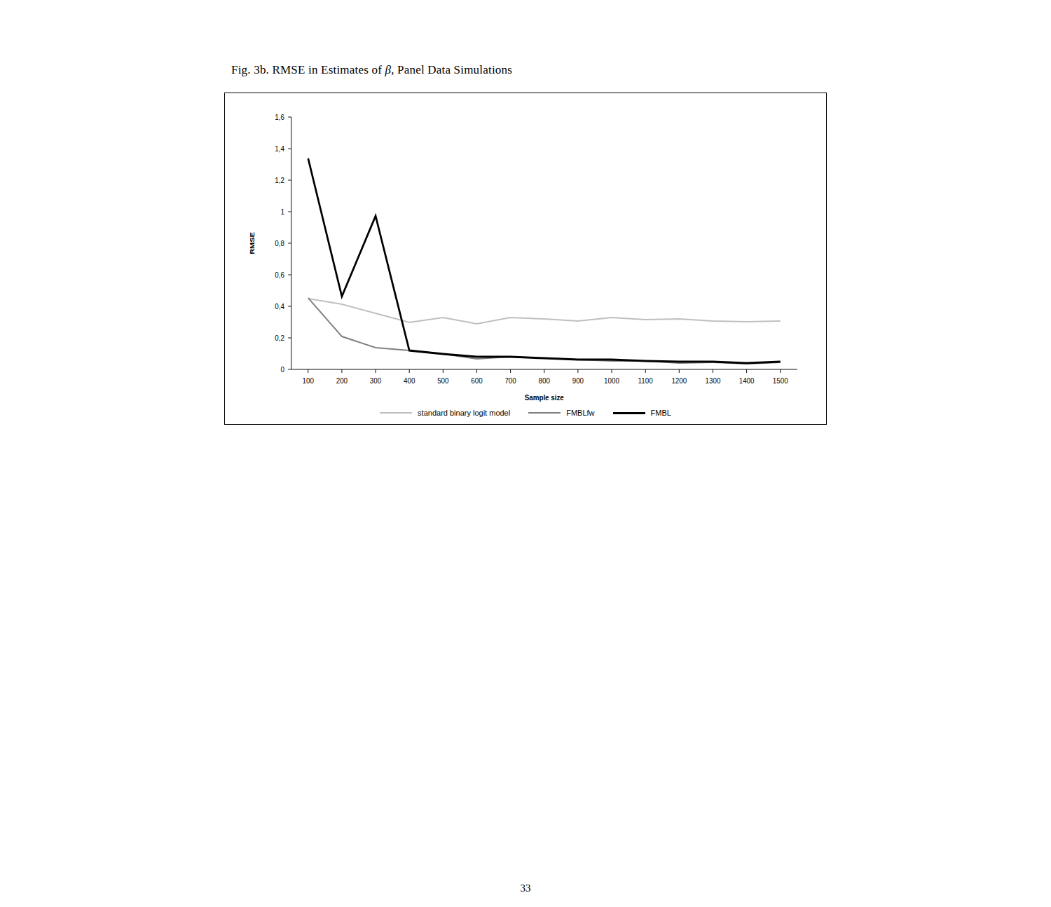Fig. 3b. RMSE in Estimates of β, Panel Data Simulations
1,6 1,4 1,2 1 0,8 0,6 0,4 0,2 0 RMSE 100 200 300 400 500 600 700 800 900 1000 1100 1200 1300 1400 1500 Sample size
standard binary logit model
FMBLfw
FMBL
33